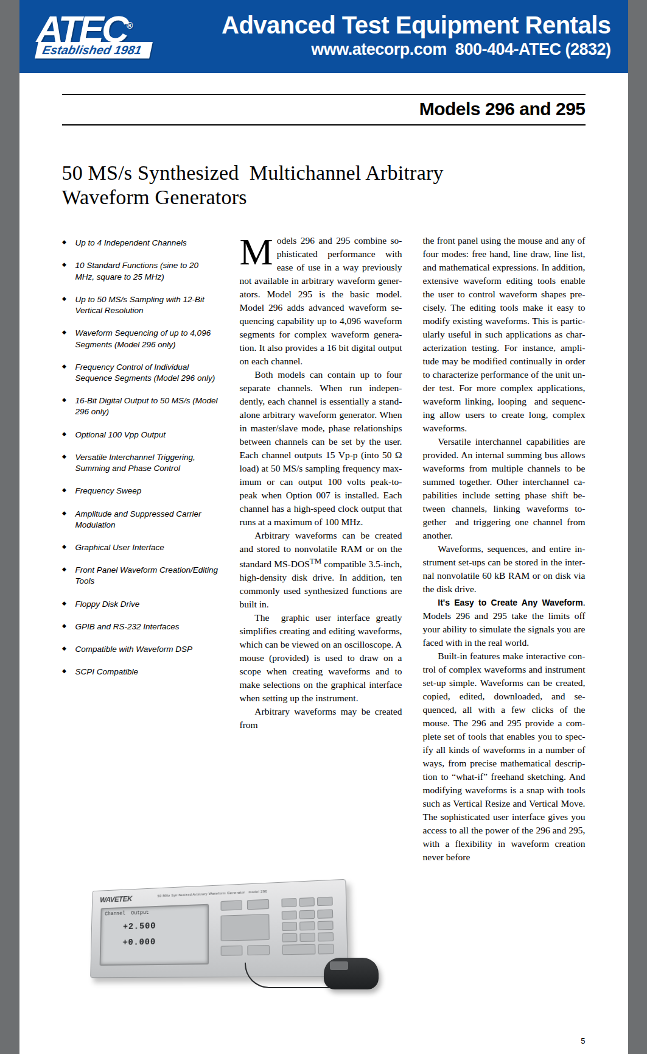ATEC®
Established 1981
Advanced Test Equipment Rentals
www.atecorp.com 800-404-ATEC (2832)
Models 296 and 295
50 MS/s Synthesized Multichannel Arbitrary
Waveform Generators
Up to 4 Independent Channels
10 Standard Functions (sine to 20 MHz, square to 25 MHz)
Up to 50 MS/s Sampling with 12-Bit Vertical Resolution
Waveform Sequencing of up to 4,096 Segments (Model 296 only)
Frequency Control of Individual Sequence Segments (Model 296 only)
16-Bit Digital Output to 50 MS/s (Model 296 only)
Optional 100 Vpp Output
Versatile Interchannel Triggering, Summing and Phase Control
Frequency Sweep
Amplitude and Suppressed Carrier Modulation
Graphical User Interface
Front Panel Waveform Creation/Editing Tools
Floppy Disk Drive
GPIB and RS-232 Interfaces
Compatible with Waveform DSP
SCPI Compatible
Models 296 and 295 combine sophisticated performance with ease of use in a way previously not available in arbitrary waveform generators. Model 295 is the basic model. Model 296 adds advanced waveform sequencing capability up to 4,096 waveform segments for complex waveform generation. It also provides a 16 bit digital output on each channel.
Both models can contain up to four separate channels. When run independently, each channel is essentially a stand-alone arbitrary waveform generator. When in master/slave mode, phase relationships between channels can be set by the user. Each channel outputs 15 Vp-p (into 50 Ω load) at 50 MS/s sampling frequency maximum or can output 100 volts peak-to-peak when Option 007 is installed. Each channel has a high-speed clock output that runs at a maximum of 100 MHz.
Arbitrary waveforms can be created and stored to nonvolatile RAM or on the standard MS-DOSTM compatible 3.5-inch, high-density disk drive. In addition, ten commonly used synthesized functions are built in.
The graphic user interface greatly simplifies creating and editing waveforms, which can be viewed on an oscilloscope. A mouse (provided) is used to draw on a scope when creating waveforms and to make selections on the graphical interface when setting up the instrument.
Arbitrary waveforms may be created from
the front panel using the mouse and any of four modes: free hand, line draw, line list, and mathematical expressions. In addition, extensive waveform editing tools enable the user to control waveform shapes precisely. The editing tools make it easy to modify existing waveforms. This is particularly useful in such applications as characterization testing. For instance, amplitude may be modified continually in order to characterize performance of the unit under test. For more complex applications, waveform linking, looping and sequencing allow users to create long, complex waveforms.
Versatile interchannel capabilities are provided. An internal summing bus allows waveforms from multiple channels to be summed together. Other interchannel capabilities include setting phase shift between channels, linking waveforms together and triggering one channel from another.
Waveforms, sequences, and entire instrument set-ups can be stored in the internal nonvolatile 60 kB RAM or on disk via the disk drive.
It's Easy to Create Any Waveform. Models 296 and 295 take the limits off your ability to simulate the signals you are faced with in the real world.
Built-in features make interactive control of complex waveforms and instrument set-up simple. Waveforms can be created, copied, edited, downloaded, and sequenced, all with a few clicks of the mouse. The 296 and 295 provide a complete set of tools that enables you to specify all kinds of waveforms in a number of ways, from precise mathematical description to “what-if” freehand sketching. And modifying waveforms is a snap with tools such as Vertical Resize and Vertical Move. The sophisticated user interface gives you access to all the power of the 296 and 295, with a flexibility in waveform creation never before
WAVETEK
50 MHz Synthesized Arbitrary Waveform Generator model 296
Channel Output
+2.500
+0.000
5